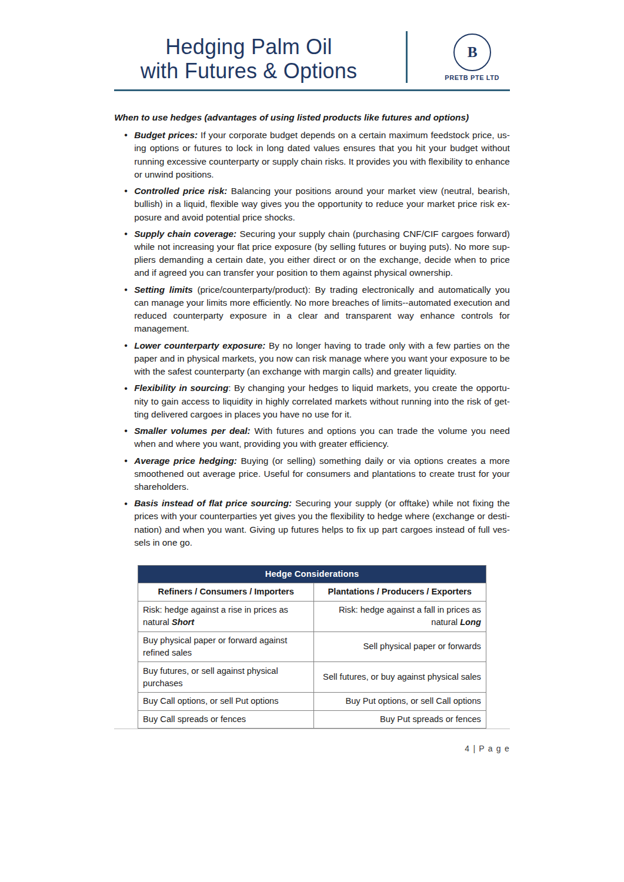Hedging Palm Oil
with Futures & Options
B
PRETB PTE LTD
When to use hedges (advantages of using listed products like futures and options)
Budget prices: If your corporate budget depends on a certain maximum feedstock price, using options or futures to lock in long dated values ensures that you hit your budget without running excessive counterparty or supply chain risks. It provides you with flexibility to enhance or unwind positions.
Controlled price risk: Balancing your positions around your market view (neutral, bearish, bullish) in a liquid, flexible way gives you the opportunity to reduce your market price risk exposure and avoid potential price shocks.
Supply chain coverage: Securing your supply chain (purchasing CNF/CIF cargoes forward) while not increasing your flat price exposure (by selling futures or buying puts). No more suppliers demanding a certain date, you either direct or on the exchange, decide when to price and if agreed you can transfer your position to them against physical ownership.
Setting limits (price/counterparty/product): By trading electronically and automatically you can manage your limits more efficiently. No more breaches of limits--automated execution and reduced counterparty exposure in a clear and transparent way enhance controls for management.
Lower counterparty exposure: By no longer having to trade only with a few parties on the paper and in physical markets, you now can risk manage where you want your exposure to be with the safest counterparty (an exchange with margin calls) and greater liquidity.
Flexibility in sourcing: By changing your hedges to liquid markets, you create the opportunity to gain access to liquidity in highly correlated markets without running into the risk of getting delivered cargoes in places you have no use for it.
Smaller volumes per deal: With futures and options you can trade the volume you need when and where you want, providing you with greater efficiency.
Average price hedging: Buying (or selling) something daily or via options creates a more smoothened out average price. Useful for consumers and plantations to create trust for your shareholders.
Basis instead of flat price sourcing: Securing your supply (or offtake) while not fixing the prices with your counterparties yet gives you the flexibility to hedge where (exchange or destination) and when you want. Giving up futures helps to fix up part cargoes instead of full vessels in one go.
| Hedge Considerations |
| --- |
| Refiners / Consumers / Importers | Plantations / Producers / Exporters |
| Risk: hedge against a rise in prices as natural Short | Risk: hedge against a fall in prices as natural Long |
| Buy physical paper or forward against refined sales | Sell physical paper or forwards |
| Buy futures, or sell against physical purchases | Sell futures, or buy against physical sales |
| Buy Call options, or sell Put options | Buy Put options, or sell Call options |
| Buy Call spreads or fences | Buy Put spreads or fences |
4 | P a g e